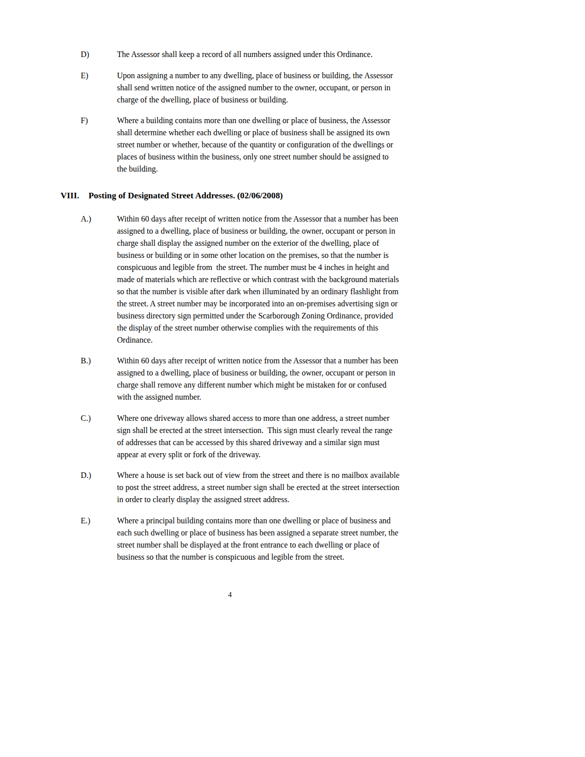D)
The Assessor shall keep a record of all numbers assigned under this Ordinance.
E)
Upon assigning a number to any dwelling, place of business or building, the Assessor shall send written notice of the assigned number to the owner, occupant, or person in charge of the dwelling, place of business or building.
F)
Where a building contains more than one dwelling or place of business, the Assessor shall determine whether each dwelling or place of business shall be assigned its own street number or whether, because of the quantity or configuration of the dwellings or places of business within the business, only one street number should be assigned to the building.
VIII. Posting of Designated Street Addresses. (02/06/2008)
A.)
Within 60 days after receipt of written notice from the Assessor that a number has been assigned to a dwelling, place of business or building, the owner, occupant or person in charge shall display the assigned number on the exterior of the dwelling, place of business or building or in some other location on the premises, so that the number is conspicuous and legible from the street. The number must be 4 inches in height and made of materials which are reflective or which contrast with the background materials so that the number is visible after dark when illuminated by an ordinary flashlight from the street. A street number may be incorporated into an on-premises advertising sign or business directory sign permitted under the Scarborough Zoning Ordinance, provided the display of the street number otherwise complies with the requirements of this Ordinance.
B.)
Within 60 days after receipt of written notice from the Assessor that a number has been assigned to a dwelling, place of business or building, the owner, occupant or person in charge shall remove any different number which might be mistaken for or confused with the assigned number.
C.)
Where one driveway allows shared access to more than one address, a street number sign shall be erected at the street intersection. This sign must clearly reveal the range of addresses that can be accessed by this shared driveway and a similar sign must appear at every split or fork of the driveway.
D.)
Where a house is set back out of view from the street and there is no mailbox available to post the street address, a street number sign shall be erected at the street intersection in order to clearly display the assigned street address.
E.)
Where a principal building contains more than one dwelling or place of business and each such dwelling or place of business has been assigned a separate street number, the street number shall be displayed at the front entrance to each dwelling or place of business so that the number is conspicuous and legible from the street.
4